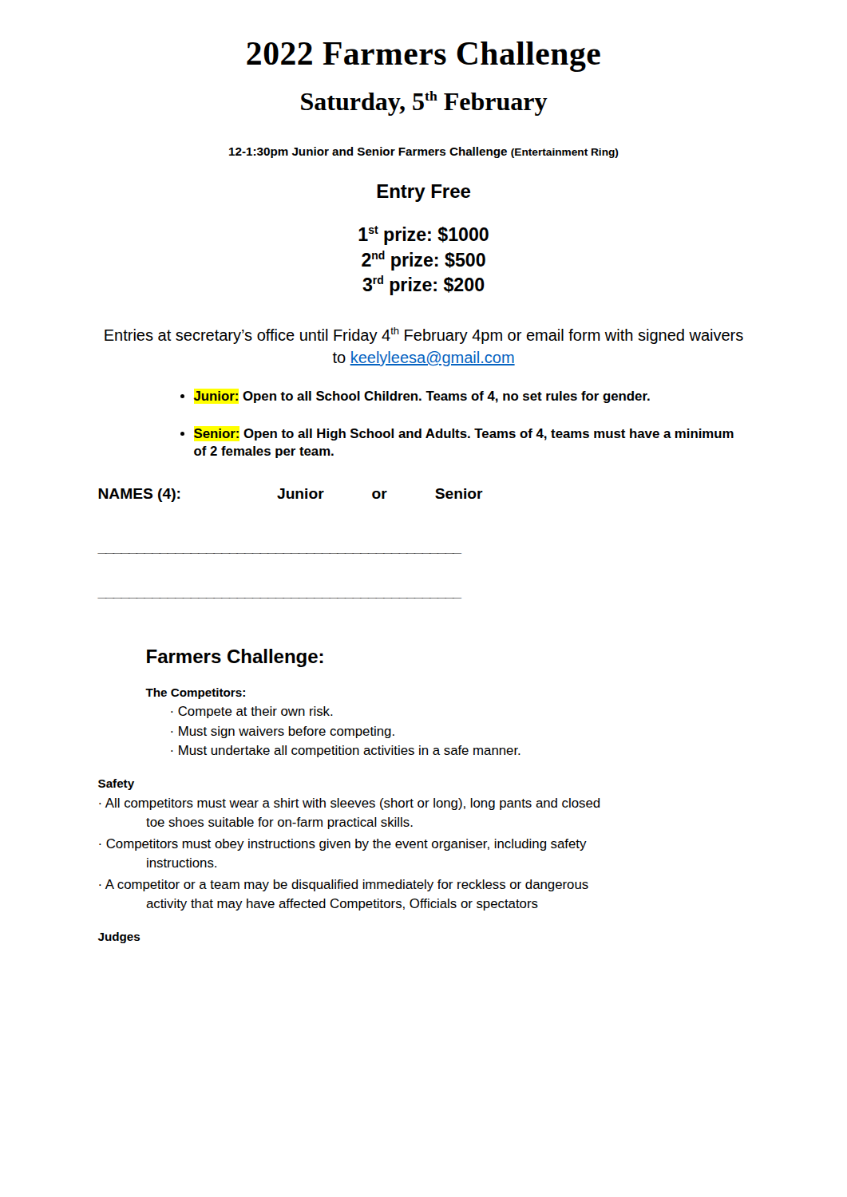2022 Farmers Challenge
Saturday, 5th February
12-1:30pm Junior and Senior Farmers Challenge (Entertainment Ring)
Entry Free
1st prize: $1000
2nd prize: $500
3rd prize: $200
Entries at secretary’s office until Friday 4th February 4pm or email form with signed waivers to keelyleesa@gmail.com
Junior: Open to all School Children. Teams of 4, no set rules for gender.
Senior: Open to all High School and Adults. Teams of 4, teams must have a minimum of 2 females per team.
NAMES (4): Junior or Senior
_______________________________________________
_______________________________________________
Farmers Challenge:
The Competitors:
· Compete at their own risk.
· Must sign waivers before competing.
· Must undertake all competition activities in a safe manner.
Safety
· All competitors must wear a shirt with sleeves (short or long), long pants and closed toe shoes suitable for on-farm practical skills.
· Competitors must obey instructions given by the event organiser, including safety instructions.
· A competitor or a team may be disqualified immediately for reckless or dangerous activity that may have affected Competitors, Officials or spectators
Judges